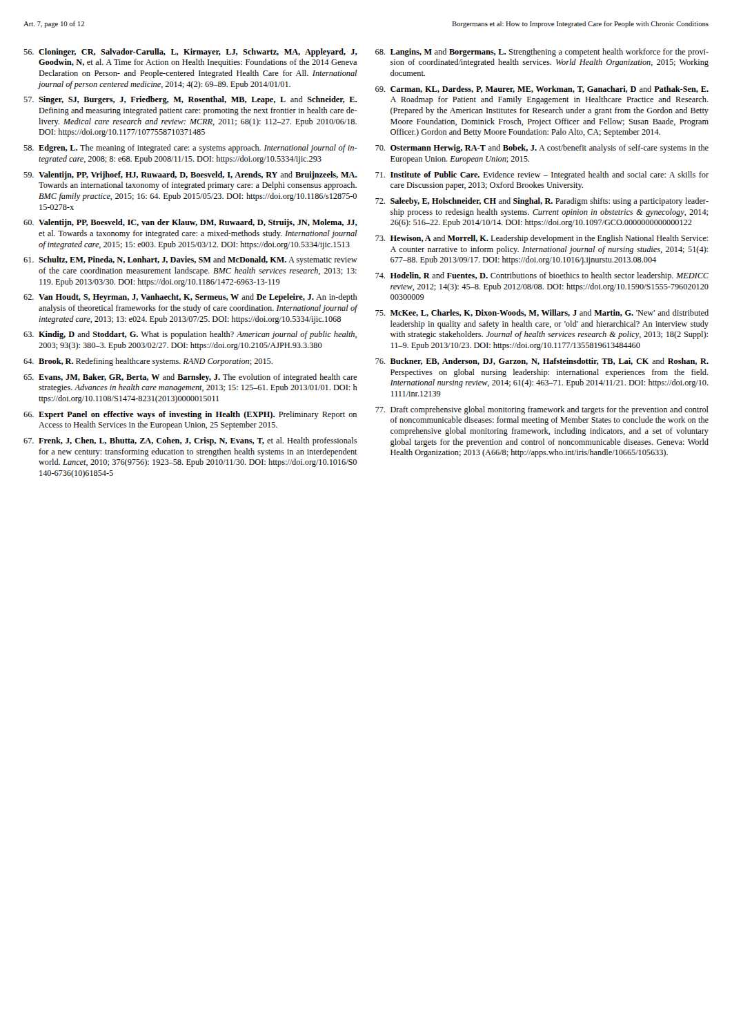Art. 7, page 10 of 12
Borgermans et al: How to Improve Integrated Care for People with Chronic Conditions
56. Cloninger, CR, Salvador-Carulla, L, Kirmayer, LJ, Schwartz, MA, Appleyard, J, Goodwin, N, et al. A Time for Action on Health Inequities: Foundations of the 2014 Geneva Declaration on Person- and People-centered Integrated Health Care for All. International journal of person centered medicine, 2014; 4(2): 69–89. Epub 2014/01/01.
57. Singer, SJ, Burgers, J, Friedberg, M, Rosenthal, MB, Leape, L and Schneider, E. Defining and measuring integrated patient care: promoting the next frontier in health care delivery. Medical care research and review: MCRR, 2011; 68(1): 112–27. Epub 2010/06/18. DOI: https://doi.org/10.1177/1077558710371485
58. Edgren, L. The meaning of integrated care: a systems approach. International journal of integrated care, 2008; 8: e68. Epub 2008/11/15. DOI: https://doi.org/10.5334/ijic.293
59. Valentijn, PP, Vrijhoef, HJ, Ruwaard, D, Boesveld, I, Arends, RY and Bruijnzeels, MA. Towards an international taxonomy of integrated primary care: a Delphi consensus approach. BMC family practice, 2015; 16: 64. Epub 2015/05/23. DOI: https://doi.org/10.1186/s12875-015-0278-x
60. Valentijn, PP, Boesveld, IC, van der Klauw, DM, Ruwaard, D, Struijs, JN, Molema, JJ, et al. Towards a taxonomy for integrated care: a mixed-methods study. International journal of integrated care, 2015; 15: e003. Epub 2015/03/12. DOI: https://doi.org/10.5334/ijic.1513
61. Schultz, EM, Pineda, N, Lonhart, J, Davies, SM and McDonald, KM. A systematic review of the care coordination measurement landscape. BMC health services research, 2013; 13: 119. Epub 2013/03/30. DOI: https://doi.org/10.1186/1472-6963-13-119
62. Van Houdt, S, Heyrman, J, Vanhaecht, K, Sermeus, W and De Lepeleire, J. An in-depth analysis of theoretical frameworks for the study of care coordination. International journal of integrated care, 2013; 13: e024. Epub 2013/07/25. DOI: https://doi.org/10.5334/ijic.1068
63. Kindig, D and Stoddart, G. What is population health? American journal of public health, 2003; 93(3): 380–3. Epub 2003/02/27. DOI: https://doi.org/10.2105/AJPH.93.3.380
64. Brook, R. Redefining healthcare systems. RAND Corporation; 2015.
65. Evans, JM, Baker, GR, Berta, W and Barnsley, J. The evolution of integrated health care strategies. Advances in health care management, 2013; 15: 125–61. Epub 2013/01/01. DOI: https://doi.org/10.1108/S1474-8231(2013)0000015011
66. Expert Panel on effective ways of investing in Health (EXPH). Preliminary Report on Access to Health Services in the European Union, 25 September 2015.
67. Frenk, J, Chen, L, Bhutta, ZA, Cohen, J, Crisp, N, Evans, T, et al. Health professionals for a new century: transforming education to strengthen health systems in an interdependent world. Lancet, 2010; 376(9756): 1923–58. Epub 2010/11/30. DOI: https://doi.org/10.1016/S0140-6736(10)61854-5
68. Langins, M and Borgermans, L. Strengthening a competent health workforce for the provision of coordinated/integrated health services. World Health Organization, 2015; Working document.
69. Carman, KL, Dardess, P, Maurer, ME, Workman, T, Ganachari, D and Pathak-Sen, E. A Roadmap for Patient and Family Engagement in Healthcare Practice and Research. (Prepared by the American Institutes for Research under a grant from the Gordon and Betty Moore Foundation, Dominick Frosch, Project Officer and Fellow; Susan Baade, Program Officer.) Gordon and Betty Moore Foundation: Palo Alto, CA; September 2014.
70. Ostermann Herwig, RA-T and Bobek, J. A cost/benefit analysis of self-care systems in the European Union. European Union; 2015.
71. Institute of Public Care. Evidence review – Integrated health and social care: A skills for care Discussion paper, 2013; Oxford Brookes University.
72. Saleeby, E, Holschneider, CH and Singhal, R. Paradigm shifts: using a participatory leadership process to redesign health systems. Current opinion in obstetrics & gynecology, 2014; 26(6): 516–22. Epub 2014/10/14. DOI: https://doi.org/10.1097/GCO.0000000000000122
73. Hewison, A and Morrell, K. Leadership development in the English National Health Service: A counter narrative to inform policy. International journal of nursing studies, 2014; 51(4): 677–88. Epub 2013/09/17. DOI: https://doi.org/10.1016/j.ijnurstu.2013.08.004
74. Hodelin, R and Fuentes, D. Contributions of bioethics to health sector leadership. MEDICC review, 2012; 14(3): 45–8. Epub 2012/08/08. DOI: https://doi.org/10.1590/S1555-79602012000300009
75. McKee, L, Charles, K, Dixon-Woods, M, Willars, J and Martin, G. 'New' and distributed leadership in quality and safety in health care, or 'old' and hierarchical? An interview study with strategic stakeholders. Journal of health services research & policy, 2013; 18(2 Suppl): 11–9. Epub 2013/10/23. DOI: https://doi.org/10.1177/1355819613484460
76. Buckner, EB, Anderson, DJ, Garzon, N, Hafsteinsdottir, TB, Lai, CK and Roshan, R. Perspectives on global nursing leadership: international experiences from the field. International nursing review, 2014; 61(4): 463–71. Epub 2014/11/21. DOI: https://doi.org/10.1111/inr.12139
77. Draft comprehensive global monitoring framework and targets for the prevention and control of noncommunicable diseases: formal meeting of Member States to conclude the work on the comprehensive global monitoring framework, including indicators, and a set of voluntary global targets for the prevention and control of noncommunicable diseases. Geneva: World Health Organization; 2013 (A66/8; http://apps.who.int/iris/handle/10665/105633).